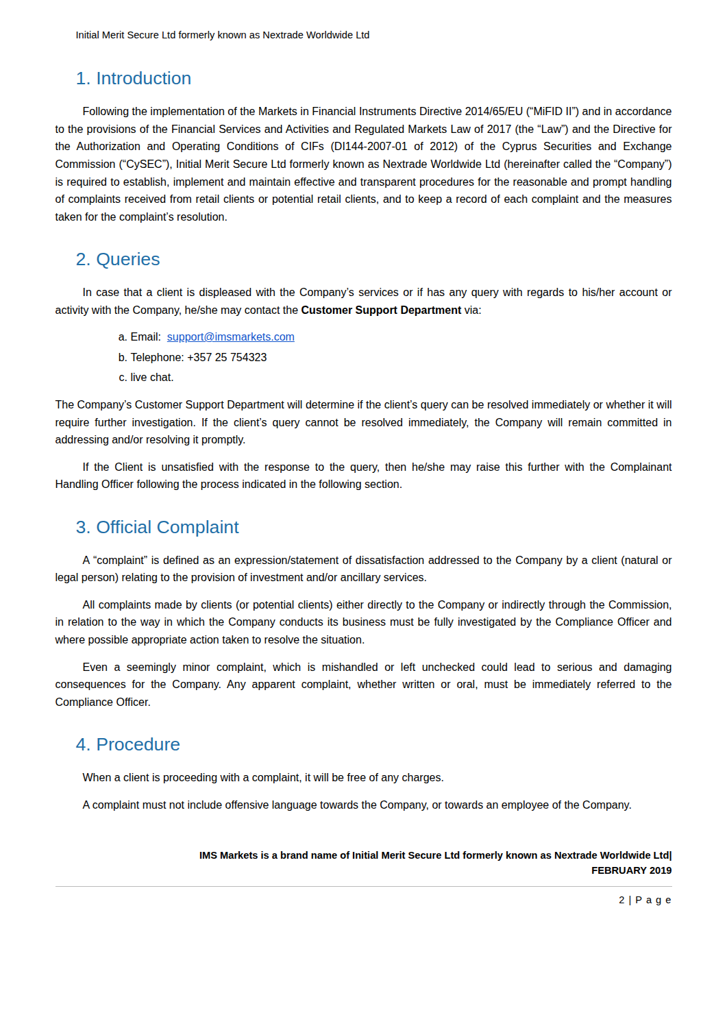Initial Merit Secure Ltd formerly known as Nextrade Worldwide Ltd
1. Introduction
Following the implementation of the Markets in Financial Instruments Directive 2014/65/EU (“MiFID II”) and in accordance to the provisions of the Financial Services and Activities and Regulated Markets Law of 2017 (the “Law”) and the Directive for the Authorization and Operating Conditions of CIFs (DI144-2007-01 of 2012) of the Cyprus Securities and Exchange Commission (“CySEC”), Initial Merit Secure Ltd formerly known as Nextrade Worldwide Ltd (hereinafter called the “Company”) is required to establish, implement and maintain effective and transparent procedures for the reasonable and prompt handling of complaints received from retail clients or potential retail clients, and to keep a record of each complaint and the measures taken for the complaint’s resolution.
2. Queries
In case that a client is displeased with the Company’s services or if has any query with regards to his/her account or activity with the Company, he/she may contact the Customer Support Department via:
Email: support@imsmarkets.com
Telephone: +357 25 754323
live chat.
The Company’s Customer Support Department will determine if the client’s query can be resolved immediately or whether it will require further investigation. If the client’s query cannot be resolved immediately, the Company will remain committed in addressing and/or resolving it promptly.
If the Client is unsatisfied with the response to the query, then he/she may raise this further with the Complainant Handling Officer following the process indicated in the following section.
3. Official Complaint
A “complaint” is defined as an expression/statement of dissatisfaction addressed to the Company by a client (natural or legal person) relating to the provision of investment and/or ancillary services.
All complaints made by clients (or potential clients) either directly to the Company or indirectly through the Commission, in relation to the way in which the Company conducts its business must be fully investigated by the Compliance Officer and where possible appropriate action taken to resolve the situation.
Even a seemingly minor complaint, which is mishandled or left unchecked could lead to serious and damaging consequences for the Company. Any apparent complaint, whether written or oral, must be immediately referred to the Compliance Officer.
4. Procedure
When a client is proceeding with a complaint, it will be free of any charges.
A complaint must not include offensive language towards the Company, or towards an employee of the Company.
IMS Markets is a brand name of Initial Merit Secure Ltd formerly known as Nextrade Worldwide Ltd|
FEBRUARY 2019
2 | P a g e